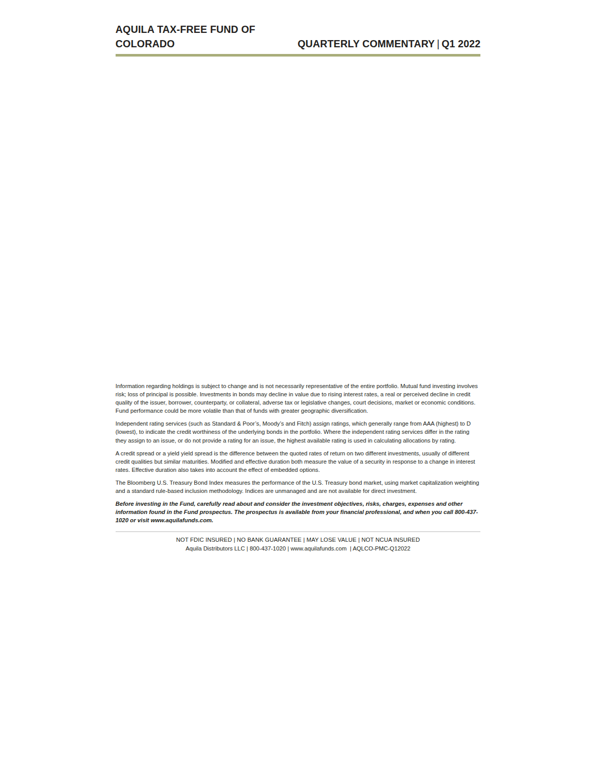Aquila Tax-Free Fund of Colorado
Quarterly Commentary|Q1 2022
Information regarding holdings is subject to change and is not necessarily representative of the entire portfolio. Mutual fund investing involves risk; loss of principal is possible. Investments in bonds may decline in value due to rising interest rates, a real or perceived decline in credit quality of the issuer, borrower, counterparty, or collateral, adverse tax or legislative changes, court decisions, market or economic conditions. Fund performance could be more volatile than that of funds with greater geographic diversification.
Independent rating services (such as Standard & Poor’s, Moody’s and Fitch) assign ratings, which generally range from AAA (highest) to D (lowest), to indicate the credit worthiness of the underlying bonds in the portfolio. Where the independent rating services differ in the rating they assign to an issue, or do not provide a rating for an issue, the highest available rating is used in calculating allocations by rating.
A credit spread or a yield yield spread is the difference between the quoted rates of return on two different investments, usually of different credit qualities but similar maturities. Modified and effective duration both measure the value of a security in response to a change in interest rates. Effective duration also takes into account the effect of embedded options.
The Bloomberg U.S. Treasury Bond Index measures the performance of the U.S. Treasury bond market, using market capitalization weighting and a standard rule-based inclusion methodology. Indices are unmanaged and are not available for direct investment.
Before investing in the Fund, carefully read about and consider the investment objectives, risks, charges, expenses and other information found in the Fund prospectus. The prospectus is available from your financial professional, and when you call 800-437-1020 or visit www.aquilafunds.com.
NOT FDIC INSURED | NO BANK GUARANTEE | MAY LOSE VALUE | NOT NCUA INSURED
Aquila Distributors LLC | 800-437-1020 | www.aquilafunds.com | AQLCO-PMC-Q12022